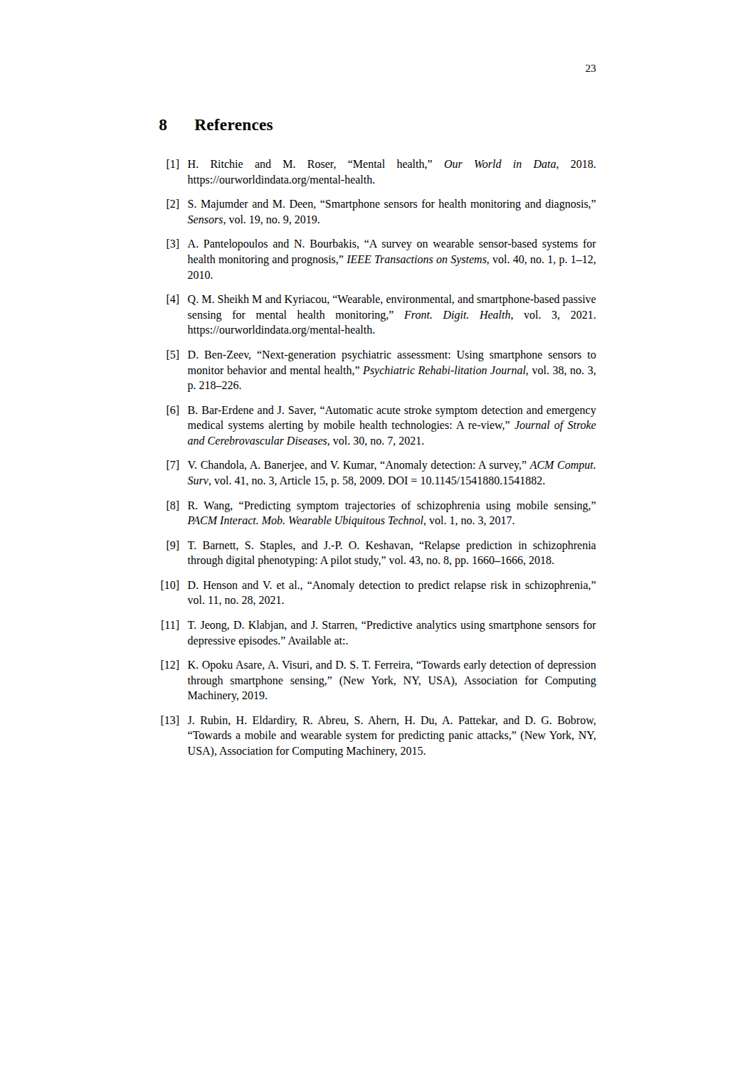23
8 References
[1] H. Ritchie and M. Roser, “Mental health,” Our World in Data, 2018. https://ourworldindata.org/mental-health.
[2] S. Majumder and M. Deen, “Smartphone sensors for health monitoring and diagnosis,” Sensors, vol. 19, no. 9, 2019.
[3] A. Pantelopoulos and N. Bourbakis, “A survey on wearable sensor-based systems for health monitoring and prognosis,” IEEE Transactions on Systems, vol. 40, no. 1, p. 1–12, 2010.
[4] Q. M. Sheikh M and Kyriacou, “Wearable, environmental, and smartphone-based passive sensing for mental health monitoring,” Front. Digit. Health, vol. 3, 2021. https://ourworldindata.org/mental-health.
[5] D. Ben-Zeev, “Next-generation psychiatric assessment: Using smartphone sensors to monitor behavior and mental health,” Psychiatric Rehabi-litation Journal, vol. 38, no. 3, p. 218–226.
[6] B. Bar-Erdene and J. Saver, “Automatic acute stroke symptom detection and emergency medical systems alerting by mobile health technologies: A re-view,” Journal of Stroke and Cerebrovascular Diseases, vol. 30, no. 7, 2021.
[7] V. Chandola, A. Banerjee, and V. Kumar, “Anomaly detection: A survey,” ACM Comput. Surv, vol. 41, no. 3, Article 15, p. 58, 2009. DOI = 10.1145/1541880.1541882.
[8] R. Wang, “Predicting symptom trajectories of schizophrenia using mobile sensing,” PACM Interact. Mob. Wearable Ubiquitous Technol, vol. 1, no. 3, 2017.
[9] T. Barnett, S. Staples, and J.-P. O. Keshavan, “Relapse prediction in schizophrenia through digital phenotyping: A pilot study,” vol. 43, no. 8, pp. 1660–1666, 2018.
[10] D. Henson and V. et al., “Anomaly detection to predict relapse risk in schizophrenia,” vol. 11, no. 28, 2021.
[11] T. Jeong, D. Klabjan, and J. Starren, “Predictive analytics using smartphone sensors for depressive episodes.” Available at:.
[12] K. Opoku Asare, A. Visuri, and D. S. T. Ferreira, “Towards early detection of depression through smartphone sensing,” (New York, NY, USA), Association for Computing Machinery, 2019.
[13] J. Rubin, H. Eldardiry, R. Abreu, S. Ahern, H. Du, A. Pattekar, and D. G. Bobrow, “Towards a mobile and wearable system for predicting panic attacks,” (New York, NY, USA), Association for Computing Machinery, 2015.